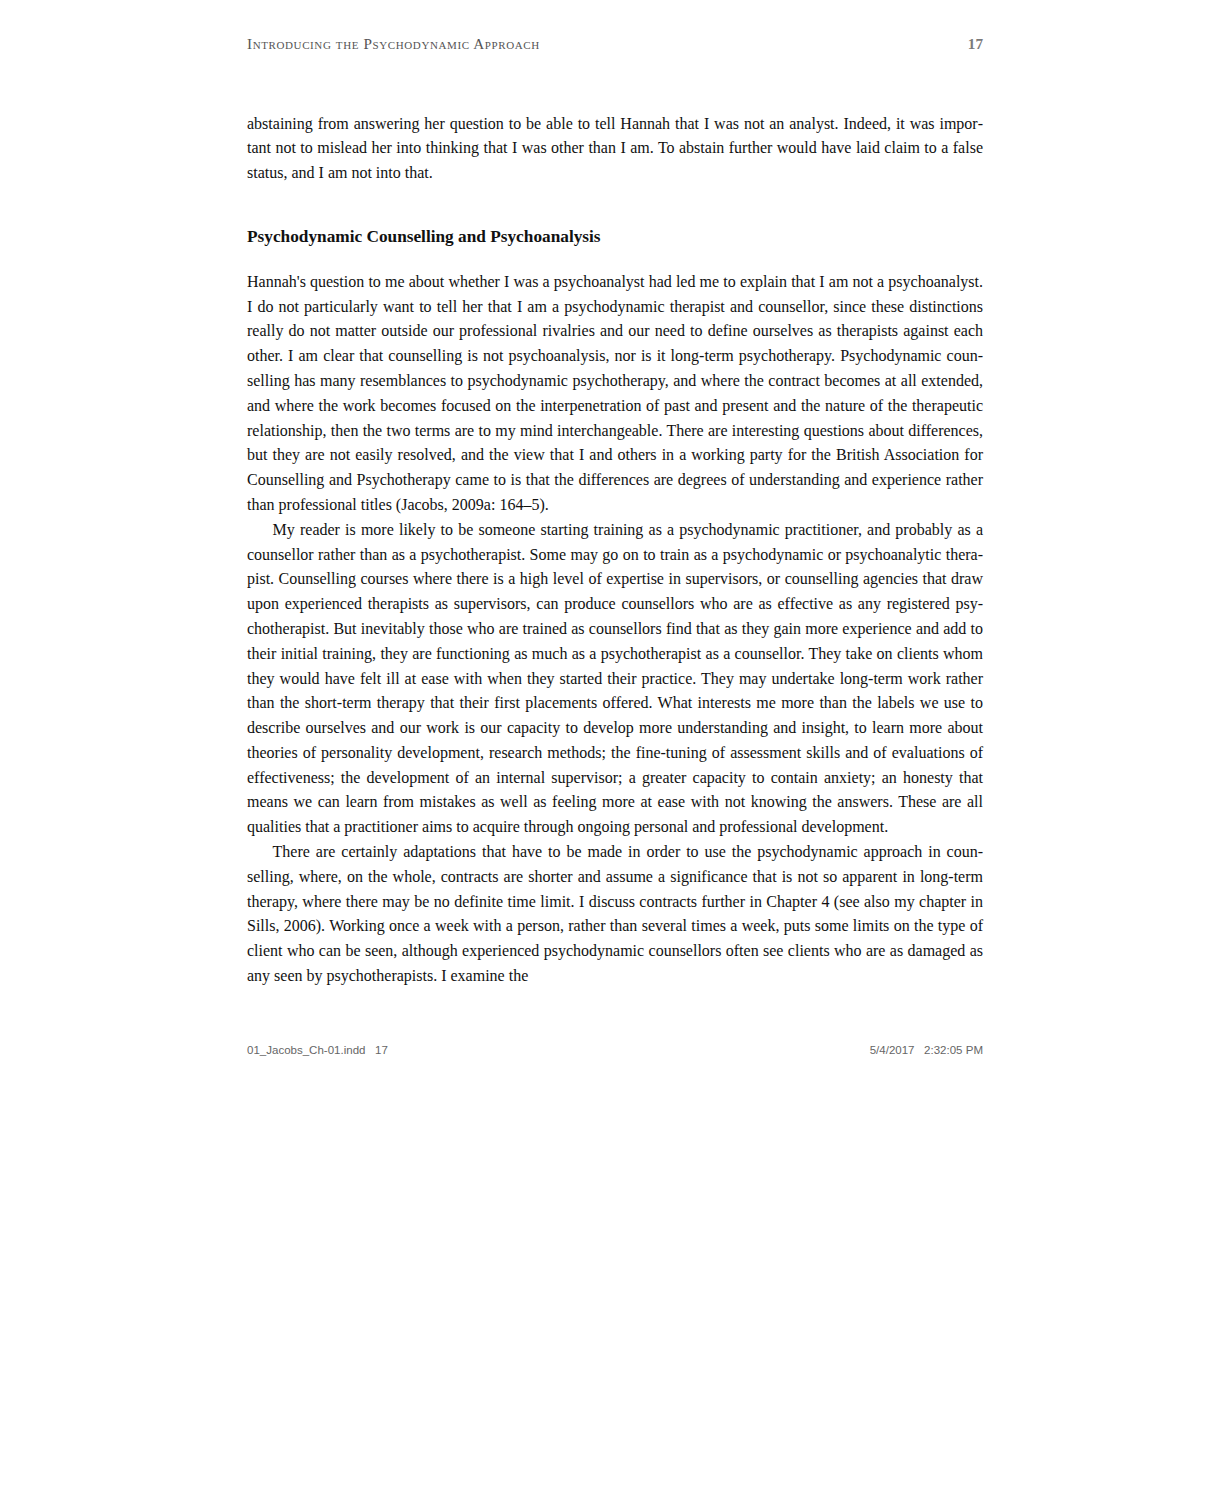Introducing the Psychodynamic Approach 17
abstaining from answering her question to be able to tell Hannah that I was not an analyst. Indeed, it was important not to mislead her into thinking that I was other than I am. To abstain further would have laid claim to a false status, and I am not into that.
Psychodynamic Counselling and Psychoanalysis
Hannah's question to me about whether I was a psychoanalyst had led me to explain that I am not a psychoanalyst. I do not particularly want to tell her that I am a psychodynamic therapist and counsellor, since these distinctions really do not matter outside our professional rivalries and our need to define ourselves as therapists against each other. I am clear that counselling is not psychoanalysis, nor is it long-term psychotherapy. Psychodynamic counselling has many resemblances to psychodynamic psychotherapy, and where the contract becomes at all extended, and where the work becomes focused on the interpenetration of past and present and the nature of the therapeutic relationship, then the two terms are to my mind interchangeable. There are interesting questions about differences, but they are not easily resolved, and the view that I and others in a working party for the British Association for Counselling and Psychotherapy came to is that the differences are degrees of understanding and experience rather than professional titles (Jacobs, 2009a: 164–5).
My reader is more likely to be someone starting training as a psychodynamic practitioner, and probably as a counsellor rather than as a psychotherapist. Some may go on to train as a psychodynamic or psychoanalytic therapist. Counselling courses where there is a high level of expertise in supervisors, or counselling agencies that draw upon experienced therapists as supervisors, can produce counsellors who are as effective as any registered psychotherapist. But inevitably those who are trained as counsellors find that as they gain more experience and add to their initial training, they are functioning as much as a psychotherapist as a counsellor. They take on clients whom they would have felt ill at ease with when they started their practice. They may undertake long-term work rather than the short-term therapy that their first placements offered. What interests me more than the labels we use to describe ourselves and our work is our capacity to develop more understanding and insight, to learn more about theories of personality development, research methods; the fine-tuning of assessment skills and of evaluations of effectiveness; the development of an internal supervisor; a greater capacity to contain anxiety; an honesty that means we can learn from mistakes as well as feeling more at ease with not knowing the answers. These are all qualities that a practitioner aims to acquire through ongoing personal and professional development.
There are certainly adaptations that have to be made in order to use the psychodynamic approach in counselling, where, on the whole, contracts are shorter and assume a significance that is not so apparent in long-term therapy, where there may be no definite time limit. I discuss contracts further in Chapter 4 (see also my chapter in Sills, 2006). Working once a week with a person, rather than several times a week, puts some limits on the type of client who can be seen, although experienced psychodynamic counsellors often see clients who are as damaged as any seen by psychotherapists. I examine the
01_Jacobs_Ch-01.indd 17 5/4/2017 2:32:05 PM